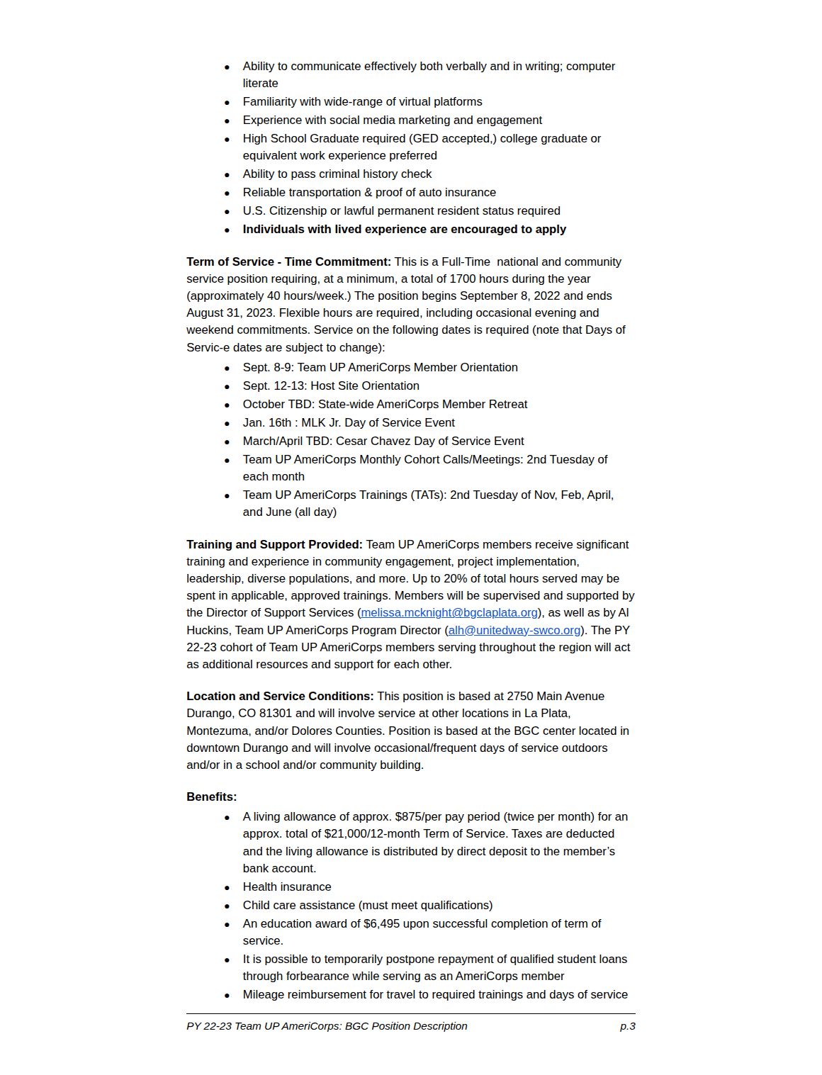Ability to communicate effectively both verbally and in writing; computer literate
Familiarity with wide-range of virtual platforms
Experience with social media marketing and engagement
High School Graduate required (GED accepted,) college graduate or equivalent work experience preferred
Ability to pass criminal history check
Reliable transportation & proof of auto insurance
U.S. Citizenship or lawful permanent resident status required
Individuals with lived experience are encouraged to apply
Term of Service - Time Commitment: This is a Full-Time national and community service position requiring, at a minimum, a total of 1700 hours during the year (approximately 40 hours/week.) The position begins September 8, 2022 and ends August 31, 2023. Flexible hours are required, including occasional evening and weekend commitments. Service on the following dates is required (note that Days of Servic-e dates are subject to change):
Sept. 8-9: Team UP AmeriCorps Member Orientation
Sept. 12-13: Host Site Orientation
October TBD: State-wide AmeriCorps Member Retreat
Jan. 16th : MLK Jr. Day of Service Event
March/April TBD: Cesar Chavez Day of Service Event
Team UP AmeriCorps Monthly Cohort Calls/Meetings: 2nd Tuesday of each month
Team UP AmeriCorps Trainings (TATs): 2nd Tuesday of Nov, Feb, April, and June (all day)
Training and Support Provided: Team UP AmeriCorps members receive significant training and experience in community engagement, project implementation, leadership, diverse populations, and more. Up to 20% of total hours served may be spent in applicable, approved trainings. Members will be supervised and supported by the Director of Support Services (melissa.mcknight@bgclaplata.org), as well as by Al Huckins, Team UP AmeriCorps Program Director (alh@unitedway-swco.org). The PY 22-23 cohort of Team UP AmeriCorps members serving throughout the region will act as additional resources and support for each other.
Location and Service Conditions: This position is based at 2750 Main Avenue Durango, CO 81301 and will involve service at other locations in La Plata, Montezuma, and/or Dolores Counties. Position is based at the BGC center located in downtown Durango and will involve occasional/frequent days of service outdoors and/or in a school and/or community building.
Benefits:
A living allowance of approx. $875/per pay period (twice per month) for an approx. total of $21,000/12-month Term of Service. Taxes are deducted and the living allowance is distributed by direct deposit to the member’s bank account.
Health insurance
Child care assistance (must meet qualifications)
An education award of $6,495 upon successful completion of term of service.
It is possible to temporarily postpone repayment of qualified student loans through forbearance while serving as an AmeriCorps member
Mileage reimbursement for travel to required trainings and days of service
PY 22-23 Team UP AmeriCorps: BGC Position Description p.3